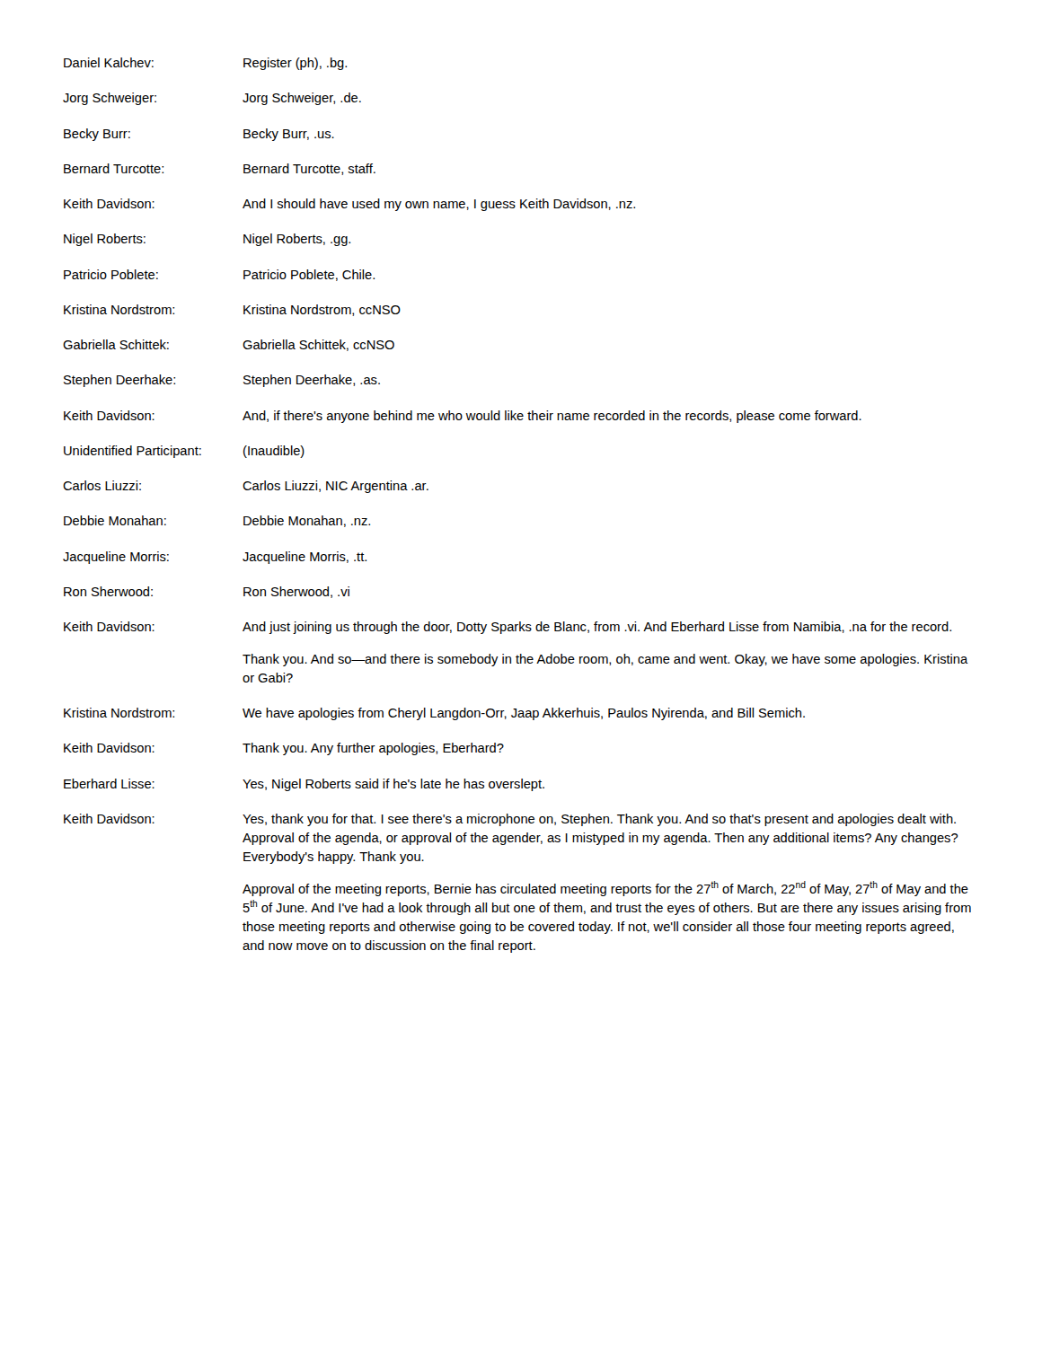| Daniel Kalchev: | Register (ph), .bg. |
| Jorg Schweiger: | Jorg Schweiger, .de. |
| Becky Burr: | Becky Burr, .us. |
| Bernard Turcotte: | Bernard Turcotte, staff. |
| Keith Davidson: | And I should have used my own name, I guess Keith Davidson, .nz. |
| Nigel Roberts: | Nigel Roberts, .gg. |
| Patricio Poblete: | Patricio Poblete, Chile. |
| Kristina Nordstrom: | Kristina Nordstrom, ccNSO |
| Gabriella Schittek: | Gabriella Schittek, ccNSO |
| Stephen Deerhake: | Stephen Deerhake, .as. |
| Keith Davidson: | And, if there's anyone behind me who would like their name recorded in the records, please come forward. |
| Unidentified Participant: | (Inaudible) |
| Carlos Liuzzi: | Carlos Liuzzi, NIC Argentina .ar. |
| Debbie Monahan: | Debbie Monahan, .nz. |
| Jacqueline Morris: | Jacqueline Morris, .tt. |
| Ron Sherwood: | Ron Sherwood, .vi |
| Keith Davidson: | And just joining us through the door, Dotty Sparks de Blanc, from .vi. And Eberhard Lisse from Namibia, .na for the record. Thank you. And so—and there is somebody in the Adobe room, oh, came and went. Okay, we have some apologies. Kristina or Gabi? |
| Kristina Nordstrom: | We have apologies from Cheryl Langdon-Orr, Jaap Akkerhuis, Paulos Nyirenda, and Bill Semich. |
| Keith Davidson: | Thank you. Any further apologies, Eberhard? |
| Eberhard Lisse: | Yes, Nigel Roberts said if he's late he has overslept. |
| Keith Davidson: | Yes, thank you for that. I see there's a microphone on, Stephen. Thank you. And so that's present and apologies dealt with. Approval of the agenda, or approval of the agender, as I mistyped in my agenda. Then any additional items? Any changes? Everybody's happy. Thank you. Approval of the meeting reports, Bernie has circulated meeting reports for the 27 th of March, 22 nd of May, 27 th of May and the 5 th of June. And I've had a look through all but one of them, and trust the eyes of others. But are there any issues arising from those meeting reports and otherwise going to be covered today. If not, we'll consider all those four meeting reports agreed, and now move on to discussion on the final report. |